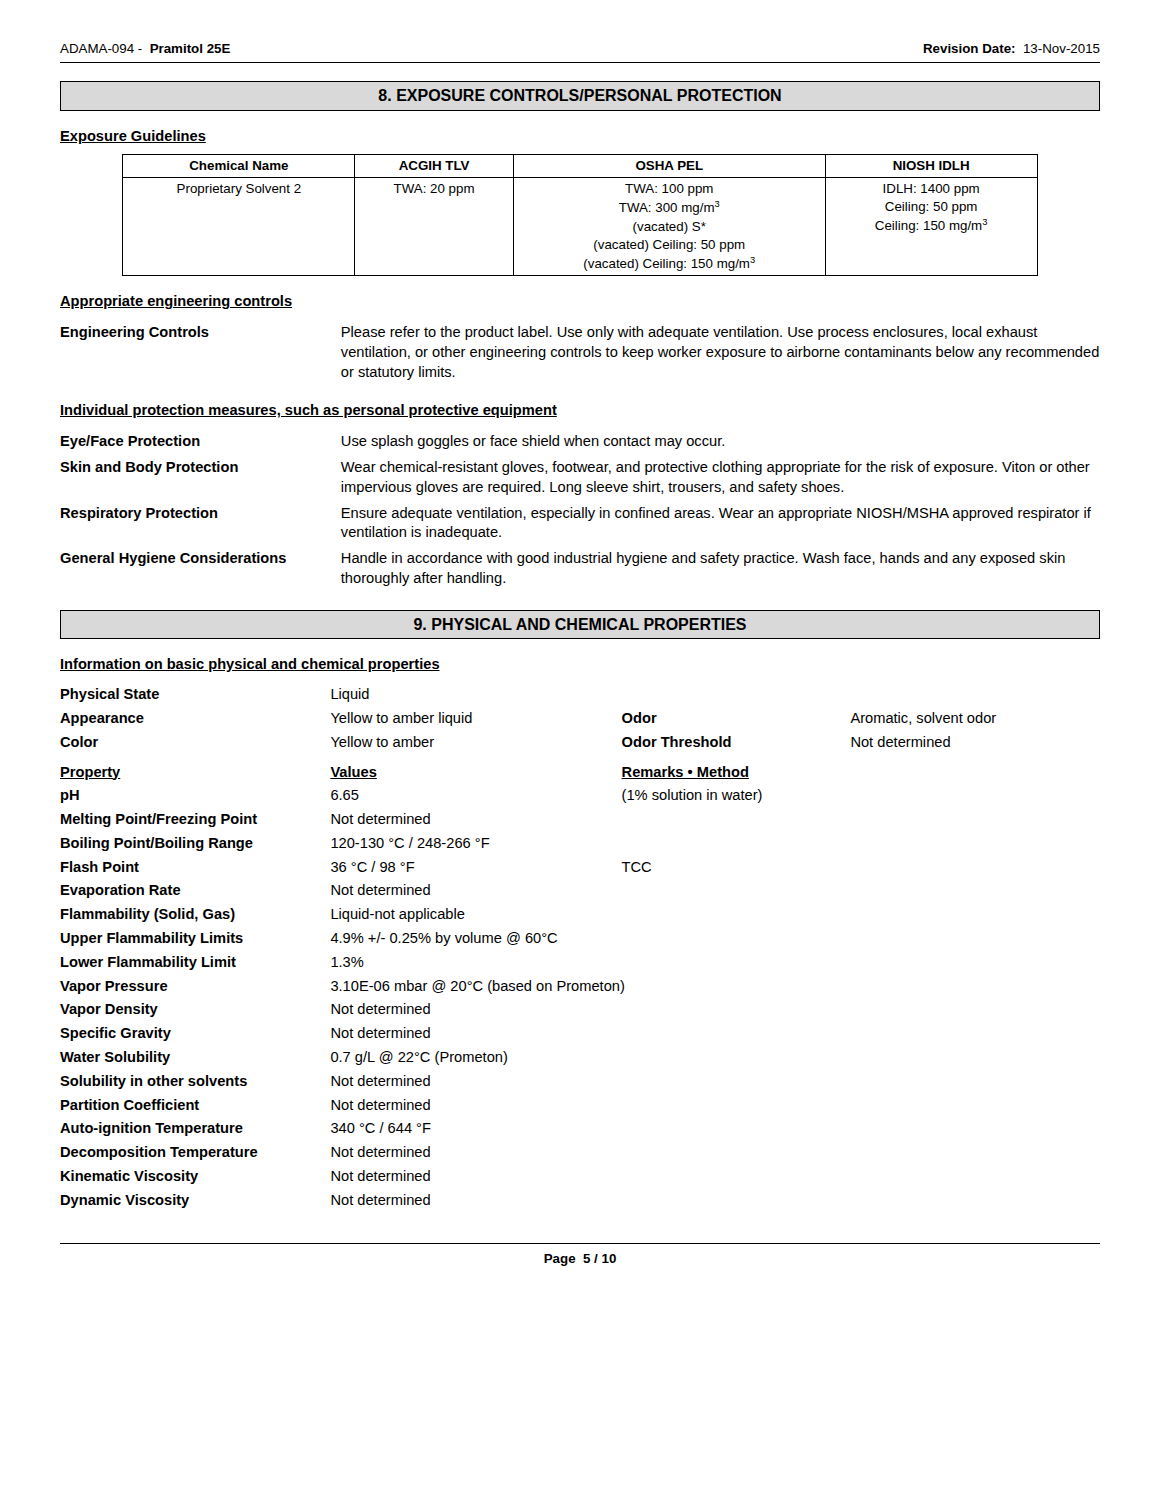ADAMA-094 - Pramitol 25E
Revision Date: 13-Nov-2015
8. EXPOSURE CONTROLS/PERSONAL PROTECTION
Exposure Guidelines
| Chemical Name | ACGIH TLV | OSHA PEL | NIOSH IDLH |
| --- | --- | --- | --- |
| Proprietary Solvent 2 | TWA: 20 ppm | TWA: 100 ppm TWA: 300 mg/m 3 (vacated) S* (vacated) Ceiling: 50 ppm (vacated) Ceiling: 150 mg/m 3 | IDLH: 1400 ppm Ceiling: 50 ppm Ceiling: 150 mg/m 3 |
Appropriate engineering controls
| Engineering Controls | Please refer to the product label. Use only with adequate ventilation. Use process enclosures, local exhaust ventilation, or other engineering controls to keep worker exposure to airborne contaminants below any recommended or statutory limits. |
Individual protection measures, such as personal protective equipment
| Eye/Face Protection | Use splash goggles or face shield when contact may occur. |
| Skin and Body Protection | Wear chemical-resistant gloves, footwear, and protective clothing appropriate for the risk of exposure. Viton or other impervious gloves are required. Long sleeve shirt, trousers, and safety shoes. |
| Respiratory Protection | Ensure adequate ventilation, especially in confined areas. Wear an appropriate NIOSH/MSHA approved respirator if ventilation is inadequate. |
| General Hygiene Considerations | Handle in accordance with good industrial hygiene and safety practice. Wash face, hands and any exposed skin thoroughly after handling. |
9. PHYSICAL AND CHEMICAL PROPERTIES
Information on basic physical and chemical properties
| Physical State | Liquid | | |
| Appearance | Yellow to amber liquid | Odor | Aromatic, solvent odor |
| Color | Yellow to amber | Odor Threshold | Not determined |
| Property | Values | Remarks • Method | |
| pH | 6.65 | (1% solution in water) | |
| Melting Point/Freezing Point | Not determined | | |
| Boiling Point/Boiling Range | 120-130 °C / 248-266 °F | | |
| Flash Point | 36 °C / 98 °F | TCC | |
| Evaporation Rate | Not determined | | |
| Flammability (Solid, Gas) | Liquid-not applicable | | |
| Upper Flammability Limits | 4.9% +/- 0.25% by volume @ 60°C |
| Lower Flammability Limit | 1.3% | | |
| Vapor Pressure | 3.10E-06 mbar @ 20°C (based on Prometon) |
| Vapor Density | Not determined | | |
| Specific Gravity | Not determined | | |
| Water Solubility | 0.7 g/L @ 22°C (Prometon) |
| Solubility in other solvents | Not determined | | |
| Partition Coefficient | Not determined | | |
| Auto-ignition Temperature | 340 °C / 644 °F | | |
| Decomposition Temperature | Not determined | | |
| Kinematic Viscosity | Not determined | | |
| Dynamic Viscosity | Not determined | | |
Page 5 / 10